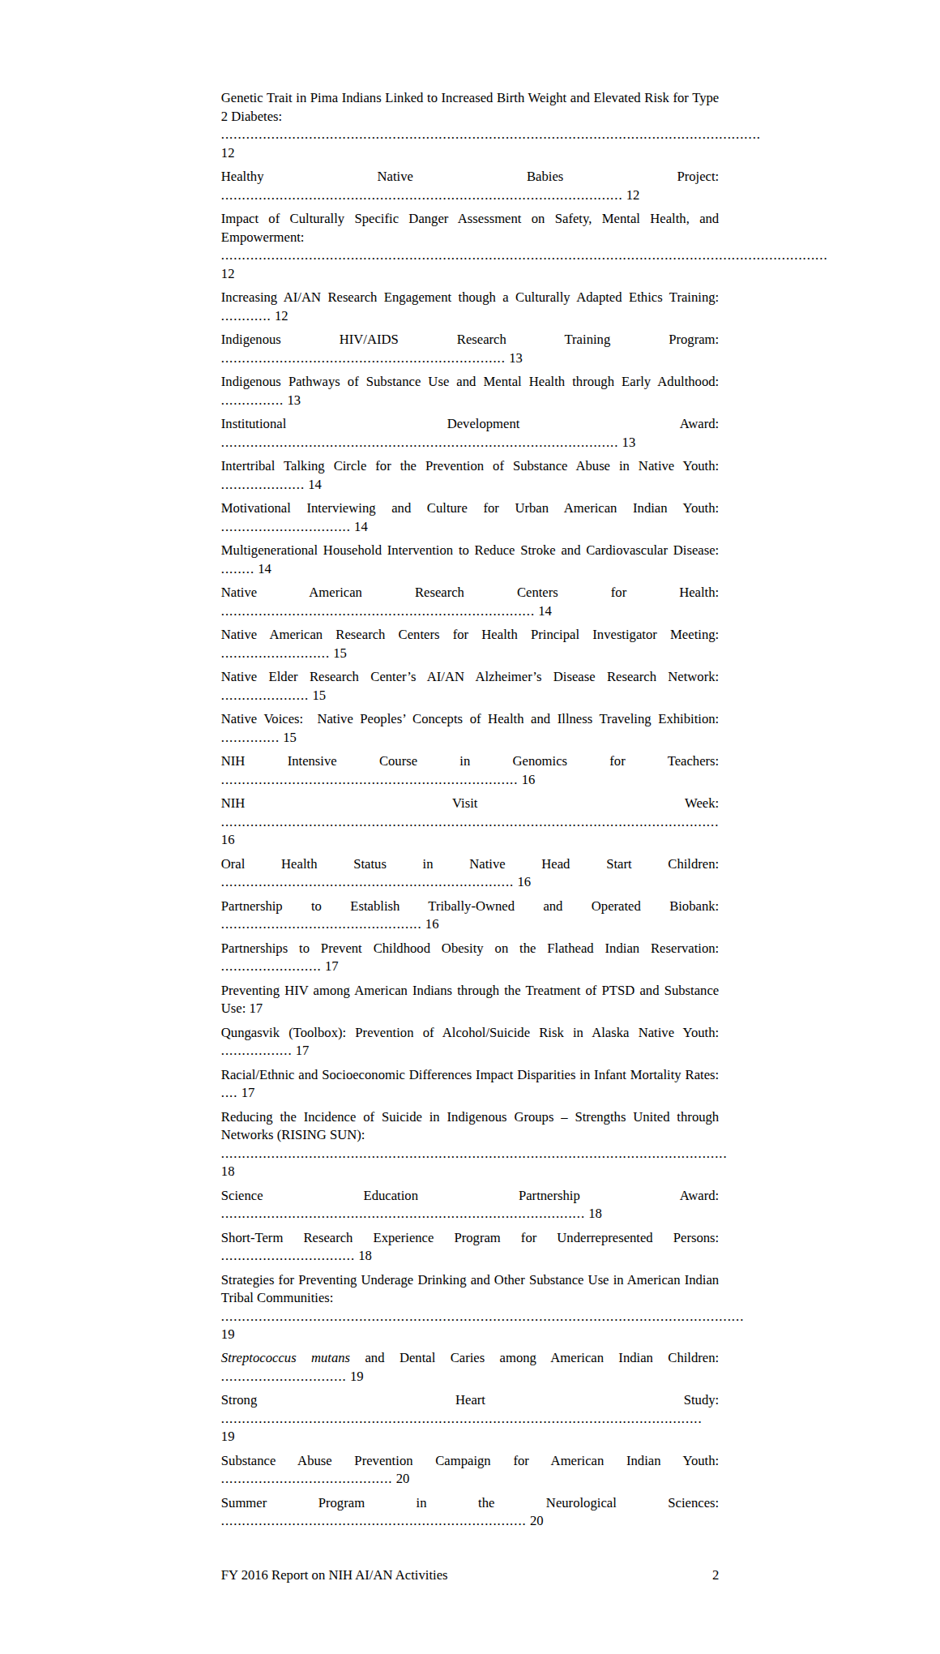Genetic Trait in Pima Indians Linked to Increased Birth Weight and Elevated Risk for Type 2 Diabetes: ................................................................................................................................. 12
Healthy Native Babies Project: ................................................................................................ 12
Impact of Culturally Specific Danger Assessment on Safety, Mental Health, and Empowerment: ................................................................................................................................................. 12
Increasing AI/AN Research Engagement though a Culturally Adapted Ethics Training: ............ 12
Indigenous HIV/AIDS Research Training Program: .................................................................... 13
Indigenous Pathways of Substance Use and Mental Health through Early Adulthood: ............... 13
Institutional Development Award: ............................................................................................... 13
Intertribal Talking Circle for the Prevention of Substance Abuse in Native Youth: .................... 14
Motivational Interviewing and Culture for Urban American Indian Youth: ............................... 14
Multigenerational Household Intervention to Reduce Stroke and Cardiovascular Disease: ........ 14
Native American Research Centers for Health: ........................................................................... 14
Native American Research Centers for Health Principal Investigator Meeting: .......................... 15
Native Elder Research Center’s AI/AN Alzheimer’s Disease Research Network: ..................... 15
Native Voices: Native Peoples’ Concepts of Health and Illness Traveling Exhibition: .............. 15
NIH Intensive Course in Genomics for Teachers: ....................................................................... 16
NIH Visit Week: ....................................................................................................................... 16
Oral Health Status in Native Head Start Children: ...................................................................... 16
Partnership to Establish Tribally-Owned and Operated Biobank: ................................................ 16
Partnerships to Prevent Childhood Obesity on the Flathead Indian Reservation: ........................ 17
Preventing HIV among American Indians through the Treatment of PTSD and Substance Use: 17
Qungasvik (Toolbox): Prevention of Alcohol/Suicide Risk in Alaska Native Youth: ................. 17
Racial/Ethnic and Socioeconomic Differences Impact Disparities in Infant Mortality Rates: .... 17
Reducing the Incidence of Suicide in Indigenous Groups – Strengths United through Networks (RISING SUN): ......................................................................................................................... 18
Science Education Partnership Award: ....................................................................................... 18
Short-Term Research Experience Program for Underrepresented Persons: ................................ 18
Strategies for Preventing Underage Drinking and Other Substance Use in American Indian Tribal Communities: ............................................................................................................................. 19
Streptococcus mutans and Dental Caries among American Indian Children: .............................. 19
Strong Heart Study: ................................................................................................................... 19
Substance Abuse Prevention Campaign for American Indian Youth: ......................................... 20
Summer Program in the Neurological Sciences: ......................................................................... 20
FY 2016 Report on NIH AI/AN Activities 2